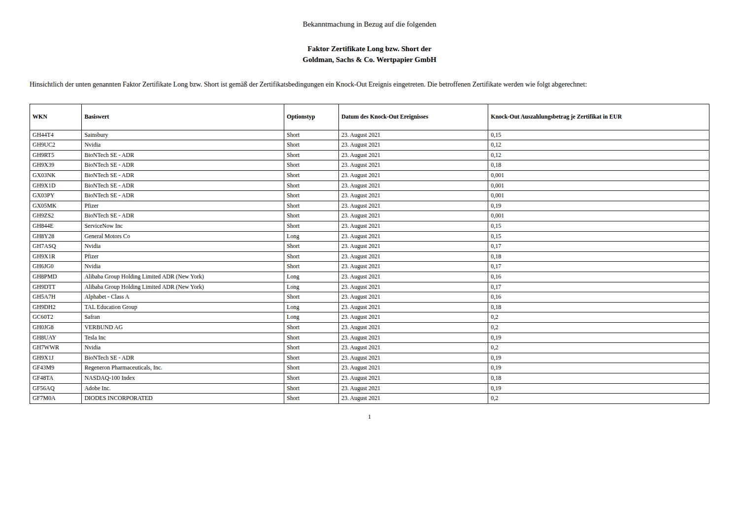Bekanntmachung in Bezug auf die folgenden
Faktor Zertifikate Long bzw. Short der
Goldman, Sachs & Co. Wertpapier GmbH
Hinsichtlich der unten genannten Faktor Zertifikate Long bzw. Short ist gemäß der Zertifikatsbedingungen ein Knock-Out Ereignis eingetreten. Die betroffenen Zertifikate werden wie folgt abgerechnet:
| WKN | Basiswert | Optionstyp | Datum des Knock-Out Ereignisses | Knock-Out Auszahlungsbetrag je Zertifikat in EUR |
| --- | --- | --- | --- | --- |
| GH44T4 | Sainsbury | Short | 23. August 2021 | 0,15 |
| GH9UC2 | Nvidia | Short | 23. August 2021 | 0,12 |
| GH9RT5 | BioNTech SE - ADR | Short | 23. August 2021 | 0,12 |
| GH9X39 | BioNTech SE - ADR | Short | 23. August 2021 | 0,18 |
| GX03NK | BioNTech SE - ADR | Short | 23. August 2021 | 0,001 |
| GH9X1D | BioNTech SE - ADR | Short | 23. August 2021 | 0,001 |
| GX03PY | BioNTech SE - ADR | Short | 23. August 2021 | 0,001 |
| GX05MK | Pfizer | Short | 23. August 2021 | 0,19 |
| GH9ZS2 | BioNTech SE - ADR | Short | 23. August 2021 | 0,001 |
| GH844E | ServiceNow Inc | Short | 23. August 2021 | 0,15 |
| GH8Y28 | General Motors Co | Long | 23. August 2021 | 0,15 |
| GH7ASQ | Nvidia | Short | 23. August 2021 | 0,17 |
| GH9X1R | Pfizer | Short | 23. August 2021 | 0,18 |
| GH6JG0 | Nvidia | Short | 23. August 2021 | 0,17 |
| GH8PMD | Alibaba Group Holding Limited ADR (New York) | Long | 23. August 2021 | 0,16 |
| GH9DTT | Alibaba Group Holding Limited ADR (New York) | Long | 23. August 2021 | 0,17 |
| GH5A7H | Alphabet - Class A | Short | 23. August 2021 | 0,16 |
| GH9DH2 | TAL Education Group | Long | 23. August 2021 | 0,18 |
| GC60T2 | Safran | Long | 23. August 2021 | 0,2 |
| GH0JG8 | VERBUND AG | Short | 23. August 2021 | 0,2 |
| GH8UAY | Tesla Inc | Short | 23. August 2021 | 0,19 |
| GH7WWR | Nvidia | Short | 23. August 2021 | 0,2 |
| GH9X1J | BioNTech SE - ADR | Short | 23. August 2021 | 0,19 |
| GF43M9 | Regeneron Pharmaceuticals, Inc. | Short | 23. August 2021 | 0,19 |
| GF48TA | NASDAQ-100 Index | Short | 23. August 2021 | 0,18 |
| GF56AQ | Adobe Inc. | Short | 23. August 2021 | 0,19 |
| GF7M0A | DIODES INCORPORATED | Short | 23. August 2021 | 0,2 |
1